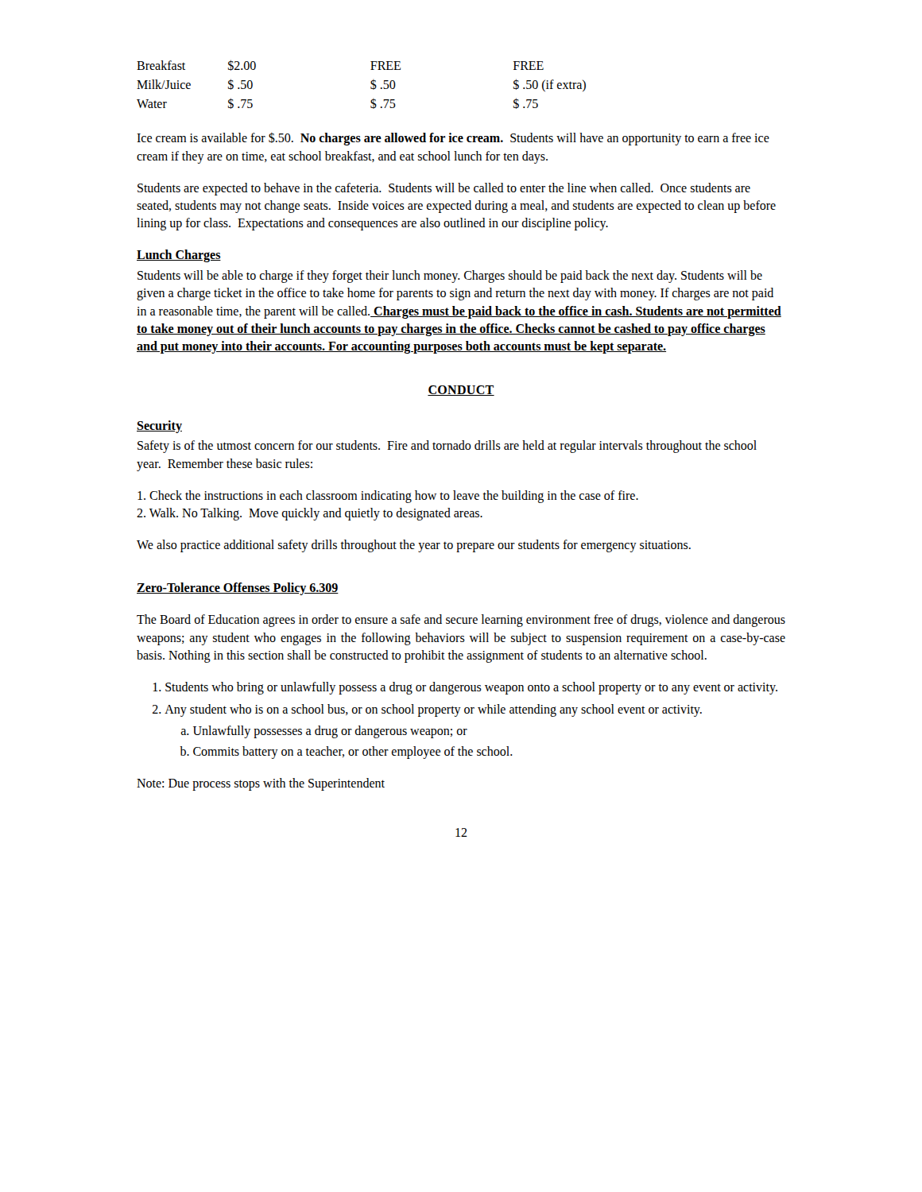| Breakfast | $2.00 | FREE | FREE |
| Milk/Juice | $ .50 | $ .50 | $ .50 (if extra) |
| Water | $ .75 | $ .75 | $ .75 |
Ice cream is available for $.50. No charges are allowed for ice cream. Students will have an opportunity to earn a free ice cream if they are on time, eat school breakfast, and eat school lunch for ten days.
Students are expected to behave in the cafeteria. Students will be called to enter the line when called. Once students are seated, students may not change seats. Inside voices are expected during a meal, and students are expected to clean up before lining up for class. Expectations and consequences are also outlined in our discipline policy.
Lunch Charges
Students will be able to charge if they forget their lunch money. Charges should be paid back the next day. Students will be given a charge ticket in the office to take home for parents to sign and return the next day with money. If charges are not paid in a reasonable time, the parent will be called. Charges must be paid back to the office in cash. Students are not permitted to take money out of their lunch accounts to pay charges in the office. Checks cannot be cashed to pay office charges and put money into their accounts. For accounting purposes both accounts must be kept separate.
CONDUCT
Security
Safety is of the utmost concern for our students. Fire and tornado drills are held at regular intervals throughout the school year. Remember these basic rules:
1. Check the instructions in each classroom indicating how to leave the building in the case of fire.
2. Walk. No Talking. Move quickly and quietly to designated areas.
We also practice additional safety drills throughout the year to prepare our students for emergency situations.
Zero-Tolerance Offenses Policy 6.309
The Board of Education agrees in order to ensure a safe and secure learning environment free of drugs, violence and dangerous weapons; any student who engages in the following behaviors will be subject to suspension requirement on a case-by-case basis. Nothing in this section shall be constructed to prohibit the assignment of students to an alternative school.
Students who bring or unlawfully possess a drug or dangerous weapon onto a school property or to any event or activity.
Any student who is on a school bus, or on school property or while attending any school event or activity.
Unlawfully possesses a drug or dangerous weapon; or
Commits battery on a teacher, or other employee of the school.
Note: Due process stops with the Superintendent
12